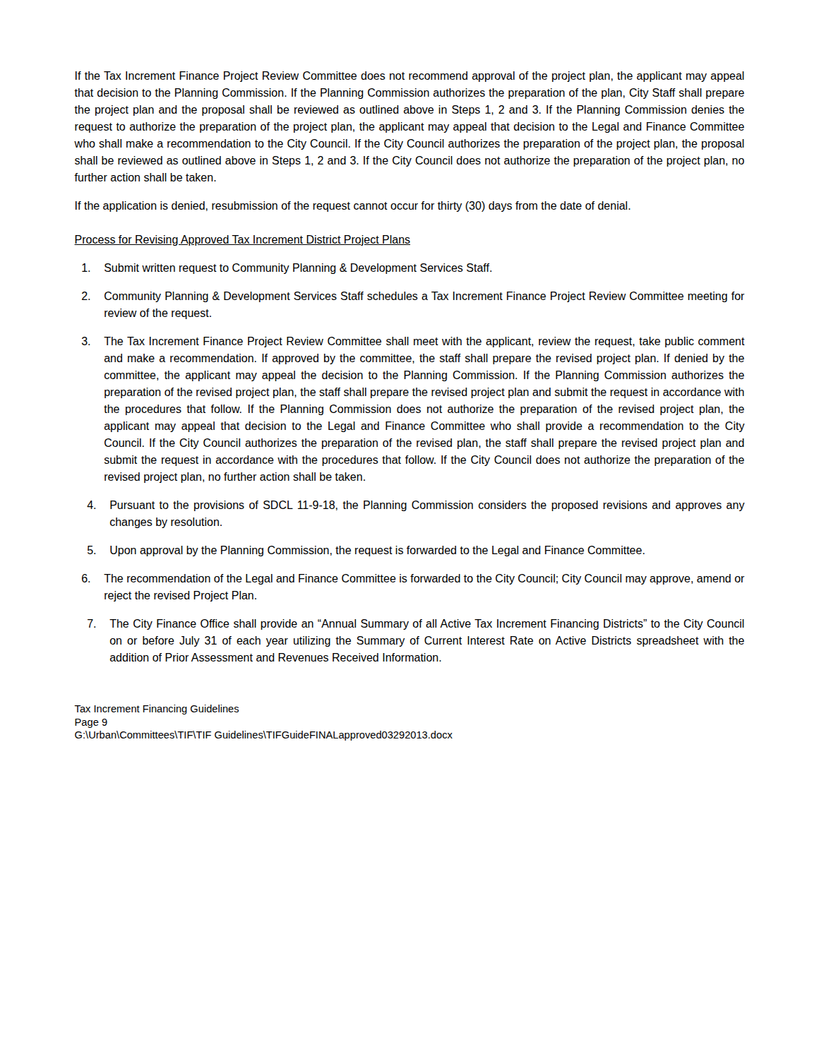If the Tax Increment Finance Project Review Committee does not recommend approval of the project plan, the applicant may appeal that decision to the Planning Commission. If the Planning Commission authorizes the preparation of the plan, City Staff shall prepare the project plan and the proposal shall be reviewed as outlined above in Steps 1, 2 and 3. If the Planning Commission denies the request to authorize the preparation of the project plan, the applicant may appeal that decision to the Legal and Finance Committee who shall make a recommendation to the City Council. If the City Council authorizes the preparation of the project plan, the proposal shall be reviewed as outlined above in Steps 1, 2 and 3. If the City Council does not authorize the preparation of the project plan, no further action shall be taken.
If the application is denied, resubmission of the request cannot occur for thirty (30) days from the date of denial.
Process for Revising Approved Tax Increment District Project Plans
Submit written request to Community Planning & Development Services Staff.
Community Planning & Development Services Staff schedules a Tax Increment Finance Project Review Committee meeting for review of the request.
The Tax Increment Finance Project Review Committee shall meet with the applicant, review the request, take public comment and make a recommendation. If approved by the committee, the staff shall prepare the revised project plan. If denied by the committee, the applicant may appeal the decision to the Planning Commission. If the Planning Commission authorizes the preparation of the revised project plan, the staff shall prepare the revised project plan and submit the request in accordance with the procedures that follow. If the Planning Commission does not authorize the preparation of the revised project plan, the applicant may appeal that decision to the Legal and Finance Committee who shall provide a recommendation to the City Council. If the City Council authorizes the preparation of the revised plan, the staff shall prepare the revised project plan and submit the request in accordance with the procedures that follow. If the City Council does not authorize the preparation of the revised project plan, no further action shall be taken.
Pursuant to the provisions of SDCL 11-9-18, the Planning Commission considers the proposed revisions and approves any changes by resolution.
Upon approval by the Planning Commission, the request is forwarded to the Legal and Finance Committee.
The recommendation of the Legal and Finance Committee is forwarded to the City Council; City Council may approve, amend or reject the revised Project Plan.
The City Finance Office shall provide an “Annual Summary of all Active Tax Increment Financing Districts” to the City Council on or before July 31 of each year utilizing the Summary of Current Interest Rate on Active Districts spreadsheet with the addition of Prior Assessment and Revenues Received Information.
Tax Increment Financing Guidelines
Page 9
G:\Urban\Committees\TIF\TIF Guidelines\TIFGuideFINALapproved03292013.docx